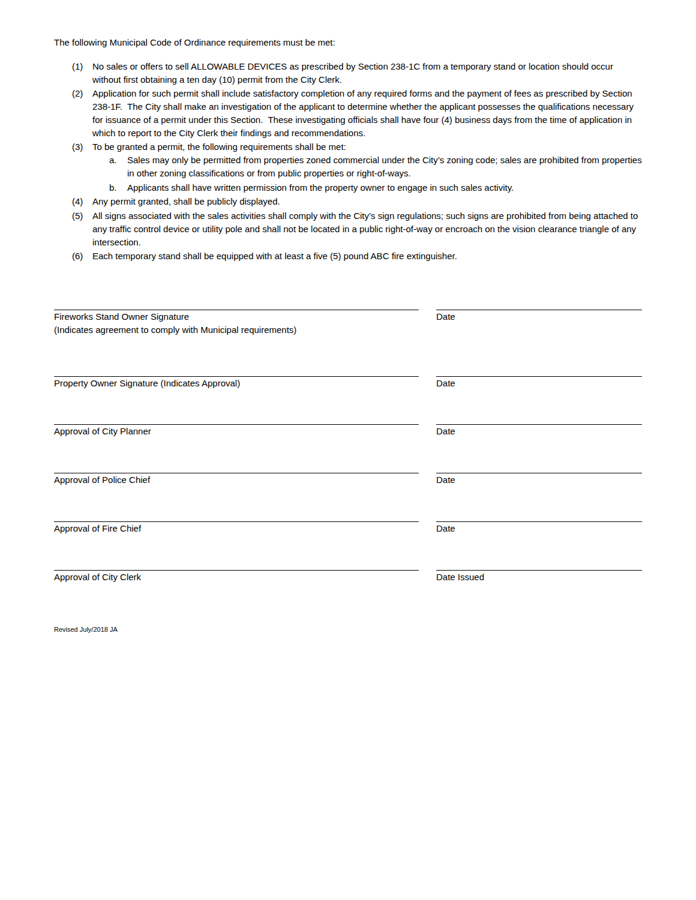The following Municipal Code of Ordinance requirements must be met:
(1) No sales or offers to sell ALLOWABLE DEVICES as prescribed by Section 238-1C from a temporary stand or location should occur without first obtaining a ten day (10) permit from the City Clerk.
(2) Application for such permit shall include satisfactory completion of any required forms and the payment of fees as prescribed by Section 238-1F. The City shall make an investigation of the applicant to determine whether the applicant possesses the qualifications necessary for issuance of a permit under this Section. These investigating officials shall have four (4) business days from the time of application in which to report to the City Clerk their findings and recommendations.
(3) To be granted a permit, the following requirements shall be met:
a. Sales may only be permitted from properties zoned commercial under the City’s zoning code; sales are prohibited from properties in other zoning classifications or from public properties or right-of-ways.
b. Applicants shall have written permission from the property owner to engage in such sales activity.
(4) Any permit granted, shall be publicly displayed.
(5) All signs associated with the sales activities shall comply with the City’s sign regulations; such signs are prohibited from being attached to any traffic control device or utility pole and shall not be located in a public right-of-way or encroach on the vision clearance triangle of any intersection.
(6) Each temporary stand shall be equipped with at least a five (5) pound ABC fire extinguisher.
| Fireworks Stand Owner Signature | | Date |
| (Indicates agreement to comply with Municipal requirements) | | |
| Property Owner Signature (Indicates Approval) | | Date |
| Approval of City Planner | | Date |
| Approval of Police Chief | | Date |
| Approval of Fire Chief | | Date |
| Approval of City Clerk | | Date Issued |
Revised July/2018 JA